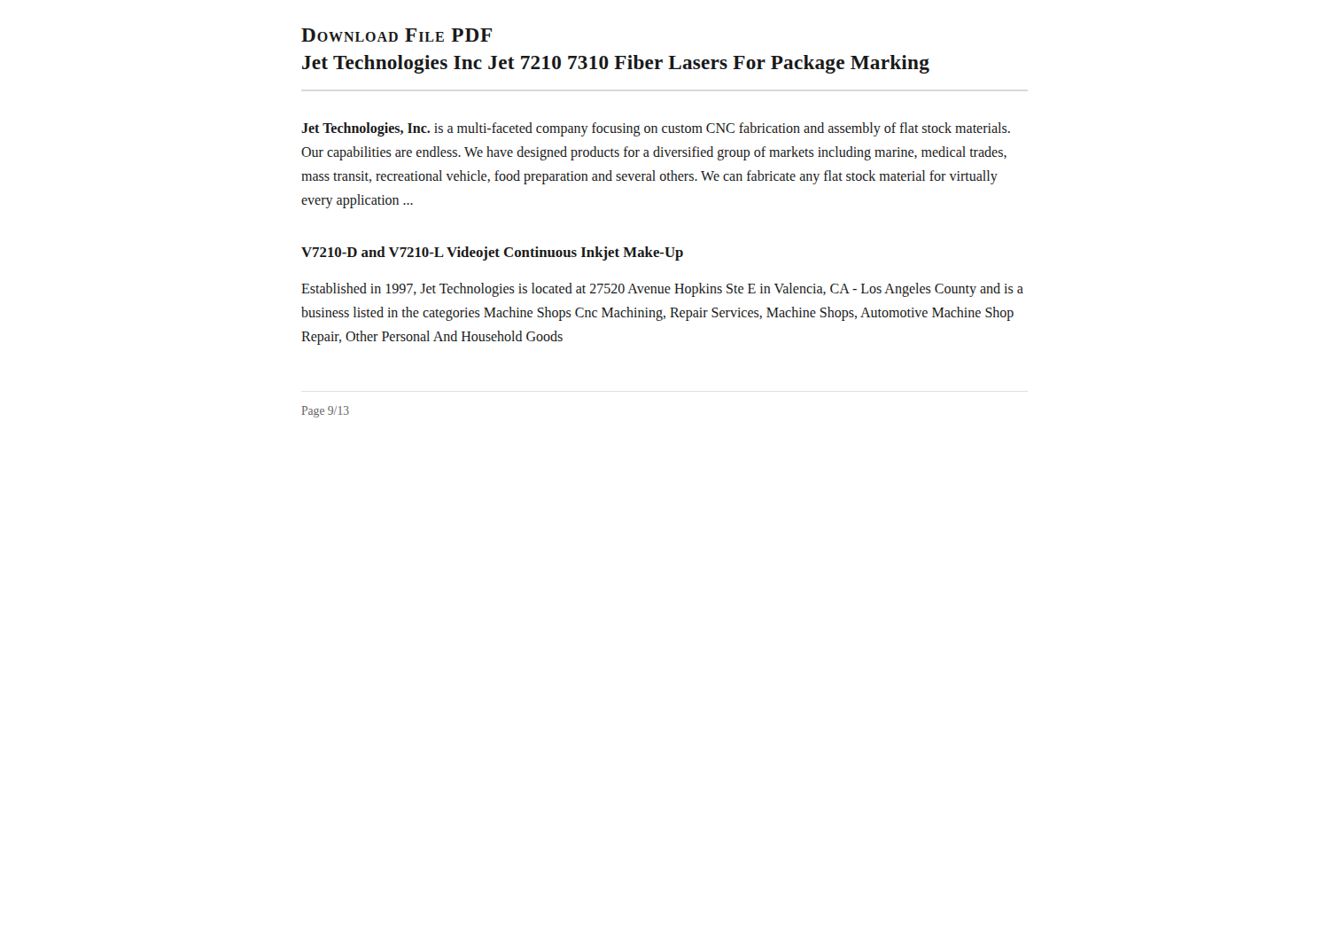Download File PDF Jet Technologies Inc Jet 7210 7310 Fiber Lasers For Package Marking
Jet Technologies, Inc. is a multi-faceted company focusing on custom CNC fabrication and assembly of flat stock materials. Our capabilities are endless. We have designed products for a diversified group of markets including marine, medical trades, mass transit, recreational vehicle, food preparation and several others. We can fabricate any flat stock material for virtually every application ...
V7210-D and V7210-L Videojet Continuous Inkjet Make-Up
Established in 1997, Jet Technologies is located at 27520 Avenue Hopkins Ste E in Valencia, CA - Los Angeles County and is a business listed in the categories Machine Shops Cnc Machining, Repair Services, Machine Shops, Automotive Machine Shop Repair, Other Personal And Household Goods
Page 9/13